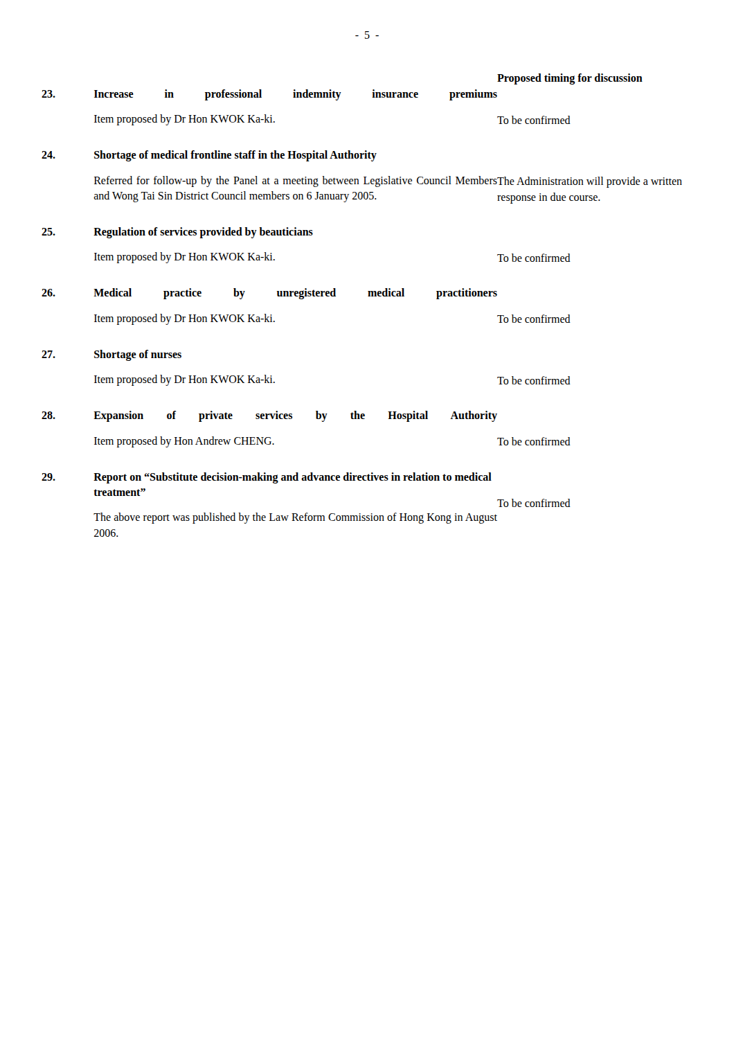- 5 -
| | | Proposed timing for discussion |
| 23. | Increase in professional indemnity insurance premiums Item proposed by Dr Hon KWOK Ka-ki. | To be confirmed |
| 24. | Shortage of medical frontline staff in the Hospital Authority Referred for follow-up by the Panel at a meeting between Legislative Council Members and Wong Tai Sin District Council members on 6 January 2005. | The Administration will provide a written response in due course. |
| 25. | Regulation of services provided by beauticians Item proposed by Dr Hon KWOK Ka-ki. | To be confirmed |
| 26. | Medical practice by unregistered medical practitioners Item proposed by Dr Hon KWOK Ka-ki. | To be confirmed |
| 27. | Shortage of nurses Item proposed by Dr Hon KWOK Ka-ki. | To be confirmed |
| 28. | Expansion of private services by the Hospital Authority Item proposed by Hon Andrew CHENG. | To be confirmed |
| 29. | Report on “Substitute decision-making and advance directives in relation to medical treatment” The above report was published by the Law Reform Commission of Hong Kong in August 2006. | To be confirmed |